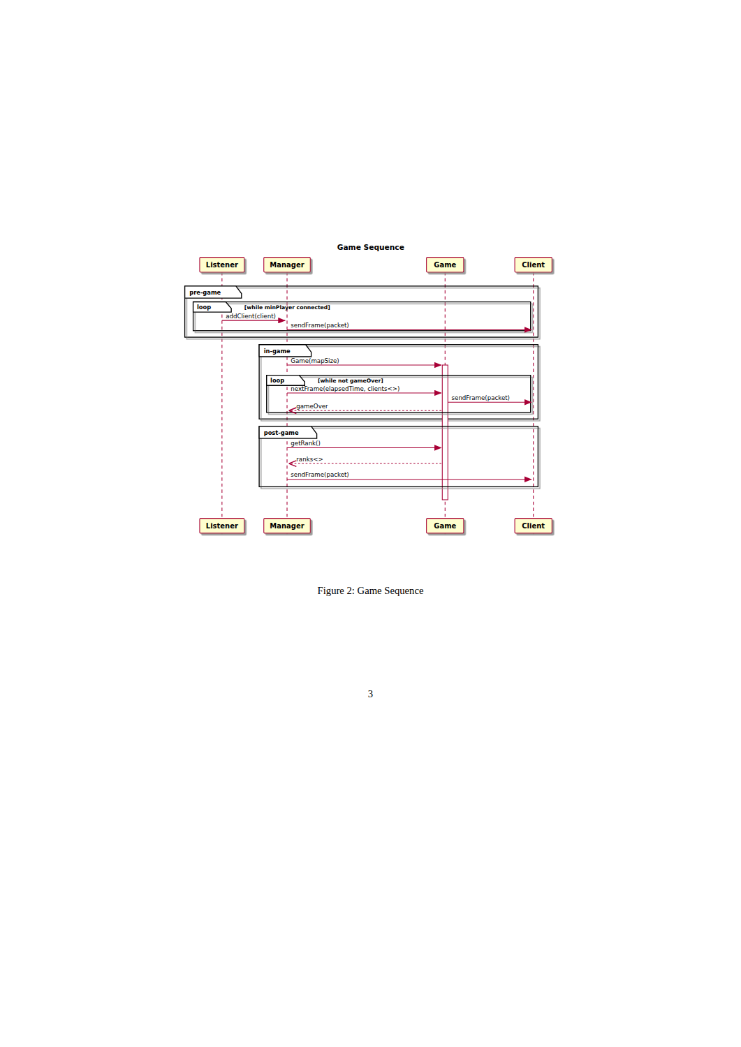Game Sequence UML sequence diagram with lifelines Listener, Manager, Game and Client, showing pre-game, in-game and post-game fragments. Game Sequence Listener Manager Game Client pre-game loop [while minPlayer connected] addClient(client) sendFrame(packet) in-game Game(mapSize) loop [while not gameOver] nextFrame(elapsedTime, clients<>) sendFrame(packet) gameOver post-game getRank() ranks<> sendFrame(packet) Listener Manager Game Client
Figure 2: Game Sequence
3